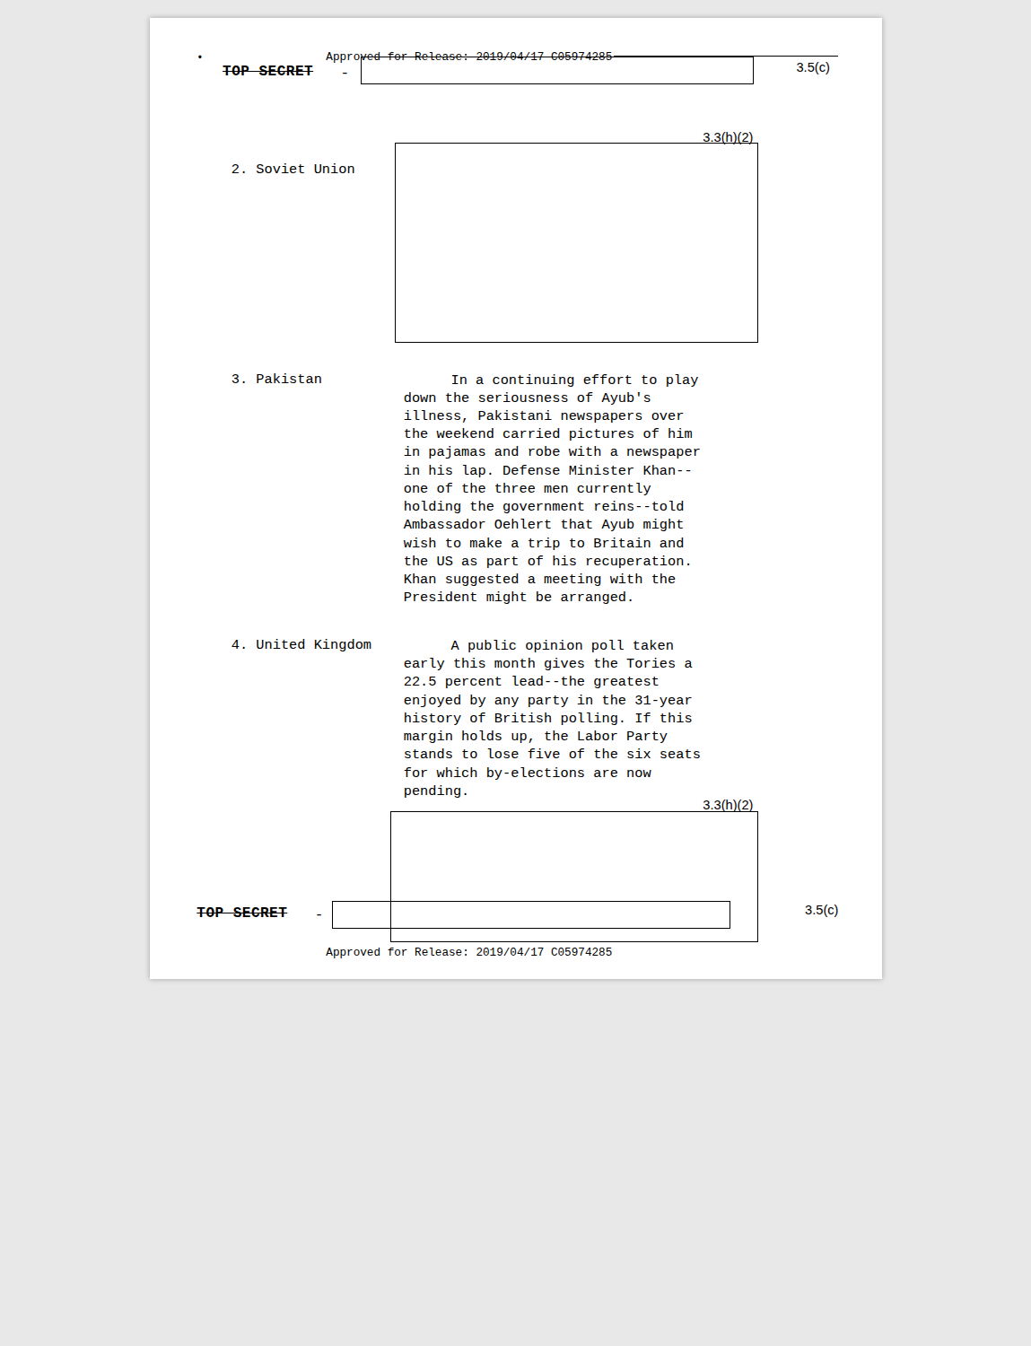•
Approved for Release: 2019/04/17 C05974285
TOP SECRET
-
3.5(c)
2. Soviet Union
3.3(h)(2)
3. Pakistan
In a continuing effort to play down the seriousness of Ayub's illness, Pakistani newspapers over the weekend carried pictures of him in pajamas and robe with a newspaper in his lap. Defense Minister Khan--one of the three men currently holding the government reins--told Ambassador Oehlert that Ayub might wish to make a trip to Britain and the US as part of his recuperation. Khan suggested a meeting with the President might be arranged.
4. United Kingdom
A public opinion poll taken early this month gives the Tories a 22.5 percent lead--the greatest enjoyed by any party in the 31-year history of British polling. If this margin holds up, the Labor Party stands to lose five of the six seats for which by-elections are now pending.
3.3(h)(2)
TOP SECRET
-
3.5(c)
Approved for Release: 2019/04/17 C05974285